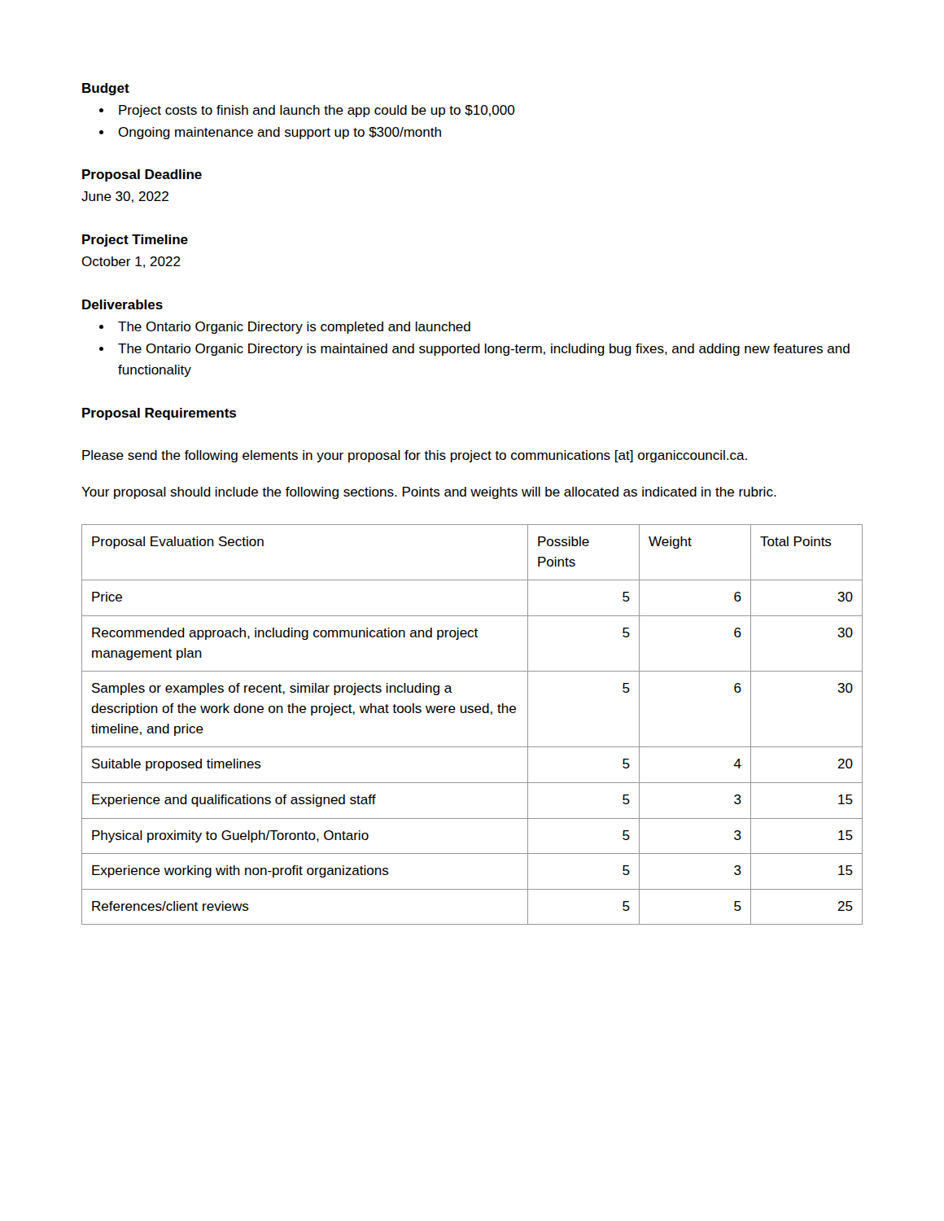Budget
Project costs to finish and launch the app could be up to $10,000
Ongoing maintenance and support up to $300/month
Proposal Deadline
June 30, 2022
Project Timeline
October 1, 2022
Deliverables
The Ontario Organic Directory is completed and launched
The Ontario Organic Directory is maintained and supported long-term, including bug fixes, and adding new features and functionality
Proposal Requirements
Please send the following elements in your proposal for this project to communications [at] organiccouncil.ca.
Your proposal should include the following sections. Points and weights will be allocated as indicated in the rubric.
| Proposal Evaluation Section | Possible Points | Weight | Total Points |
| --- | --- | --- | --- |
| Price | 5 | 6 | 30 |
| Recommended approach, including communication and project management plan | 5 | 6 | 30 |
| Samples or examples of recent, similar projects including a description of the work done on the project, what tools were used, the timeline, and price | 5 | 6 | 30 |
| Suitable proposed timelines | 5 | 4 | 20 |
| Experience and qualifications of assigned staff | 5 | 3 | 15 |
| Physical proximity to Guelph/Toronto, Ontario | 5 | 3 | 15 |
| Experience working with non-profit organizations | 5 | 3 | 15 |
| References/client reviews | 5 | 5 | 25 |